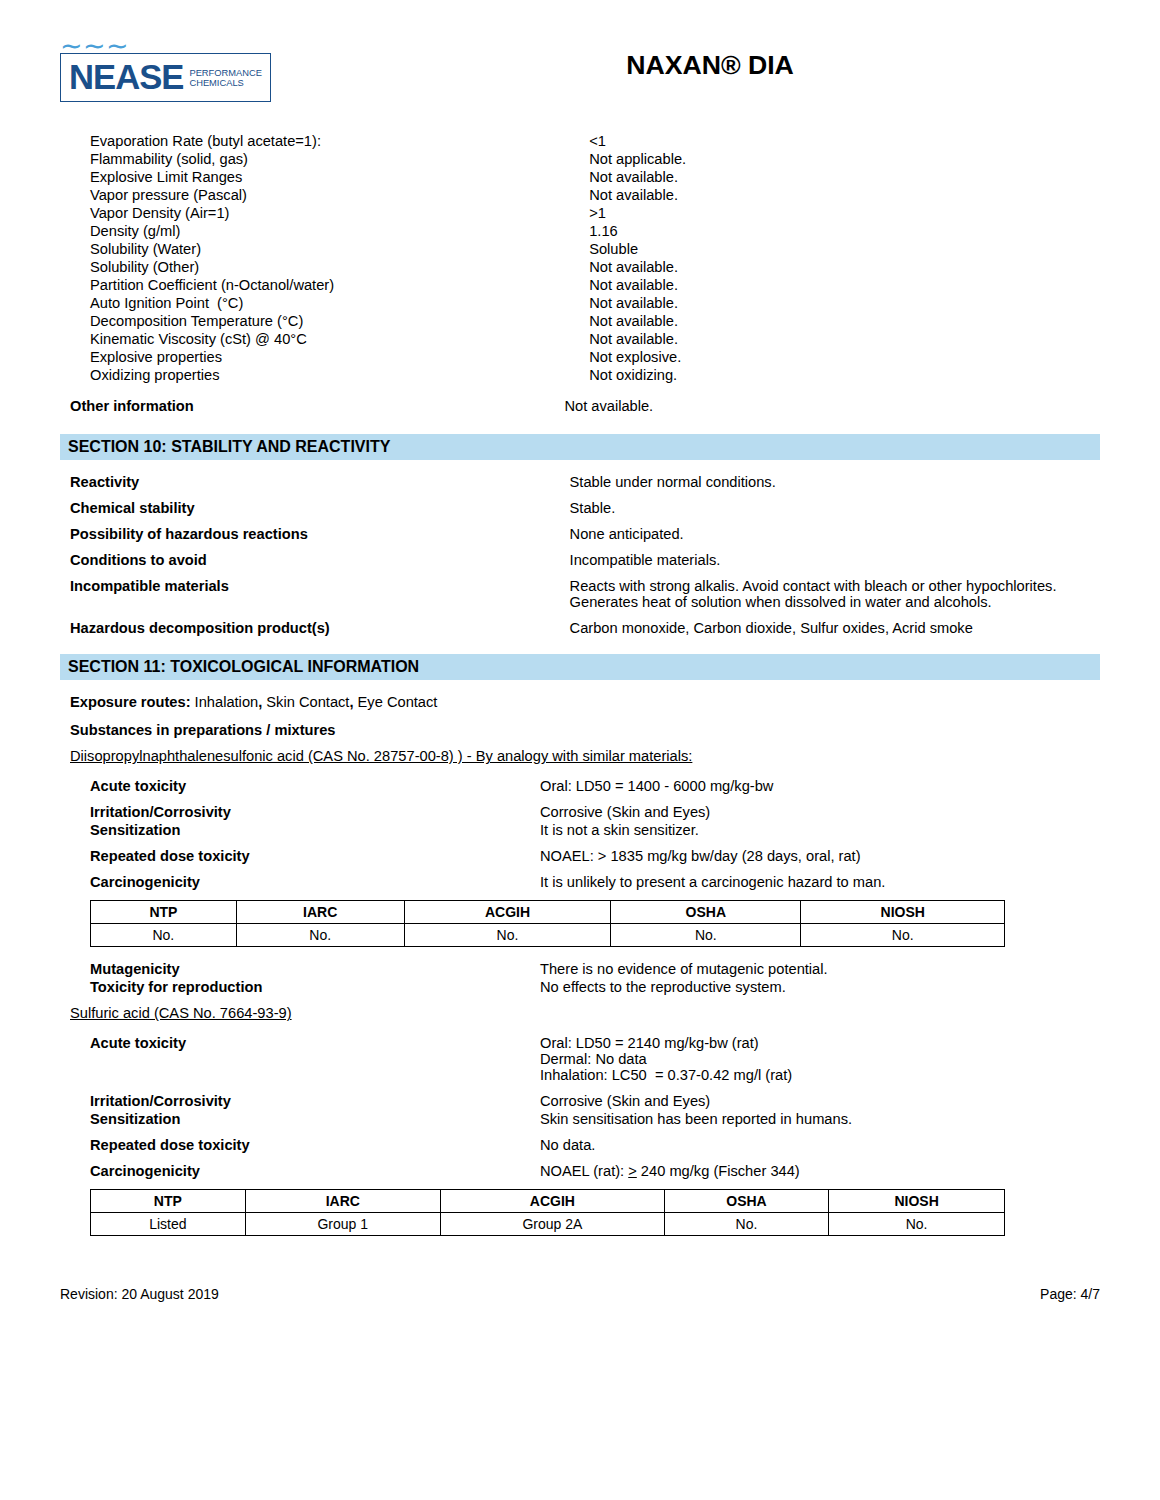∼∼∼
NEASE PERFORMANCE
CHEMICALS
NAXAN® DIA
| Evaporation Rate (butyl acetate=1): | <1 |
| Flammability (solid, gas) | Not applicable. |
| Explosive Limit Ranges | Not available. |
| Vapor pressure (Pascal) | Not available. |
| Vapor Density (Air=1) | >1 |
| Density (g/ml) | 1.16 |
| Solubility (Water) | Soluble |
| Solubility (Other) | Not available. |
| Partition Coefficient (n-Octanol/water) | Not available. |
| Auto Ignition Point (°C) | Not available. |
| Decomposition Temperature (°C) | Not available. |
| Kinematic Viscosity (cSt) @ 40°C | Not available. |
| Explosive properties | Not explosive. |
| Oxidizing properties | Not oxidizing. |
Other information
Not available.
SECTION 10: STABILITY AND REACTIVITY
Reactivity
Stable under normal conditions.
Chemical stability
Stable.
Possibility of hazardous reactions
None anticipated.
Conditions to avoid
Incompatible materials.
Incompatible materials
Reacts with strong alkalis. Avoid contact with bleach or other hypochlorites. Generates heat of solution when dissolved in water and alcohols.
Hazardous decomposition product(s)
Carbon monoxide, Carbon dioxide, Sulfur oxides, Acrid smoke
SECTION 11: TOXICOLOGICAL INFORMATION
Exposure routes: Inhalation, Skin Contact, Eye Contact
Substances in preparations / mixtures
Diisopropylnaphthalenesulfonic acid (CAS No. 28757-00-8) ) - By analogy with similar materials:
Acute toxicity
Oral: LD50 = 1400 - 6000 mg/kg-bw
Irritation/Corrosivity
Corrosive (Skin and Eyes)
Sensitization
It is not a skin sensitizer.
Repeated dose toxicity
NOAEL: > 1835 mg/kg bw/day (28 days, oral, rat)
Carcinogenicity
It is unlikely to present a carcinogenic hazard to man.
| NTP | IARC | ACGIH | OSHA | NIOSH |
| --- | --- | --- | --- | --- |
| No. | No. | No. | No. | No. |
Mutagenicity
There is no evidence of mutagenic potential.
Toxicity for reproduction
No effects to the reproductive system.
Sulfuric acid (CAS No. 7664-93-9)
Acute toxicity
Oral: LD50 = 2140 mg/kg-bw (rat)
Dermal: No data
Inhalation: LC50 = 0.37-0.42 mg/l (rat)
Irritation/Corrosivity
Corrosive (Skin and Eyes)
Sensitization
Skin sensitisation has been reported in humans.
Repeated dose toxicity
No data.
Carcinogenicity
NOAEL (rat): > 240 mg/kg (Fischer 344)
| NTP | IARC | ACGIH | OSHA | NIOSH |
| --- | --- | --- | --- | --- |
| Listed | Group 1 | Group 2A | No. | No. |
Revision: 20 August 2019
Page: 4/7